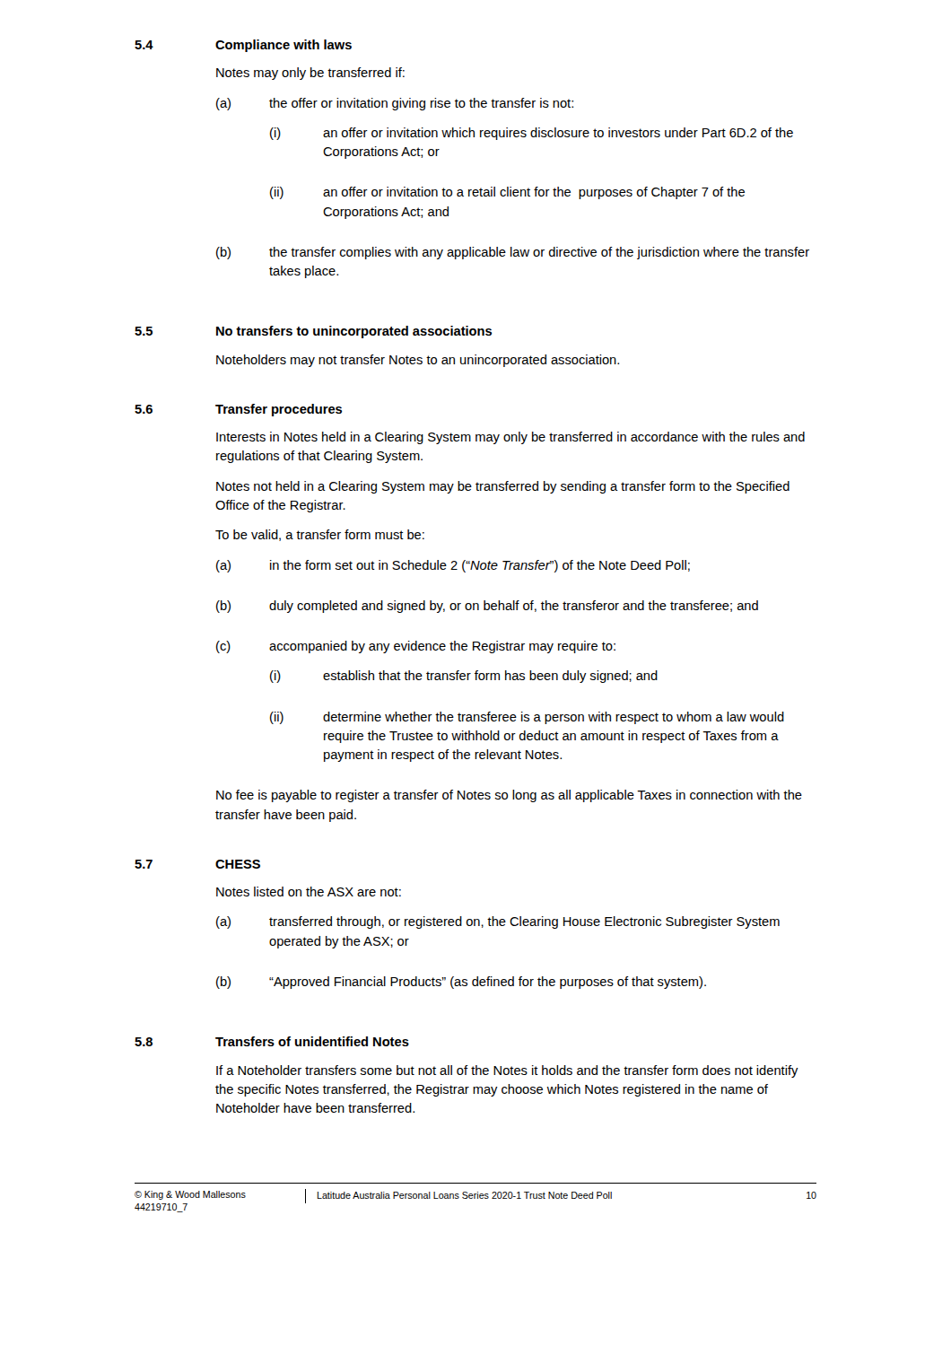5.4
Compliance with laws
Notes may only be transferred if:
(a)
the offer or invitation giving rise to the transfer is not:
(i)
an offer or invitation which requires disclosure to investors under Part 6D.2 of the Corporations Act; or
(ii)
an offer or invitation to a retail client for the purposes of Chapter 7 of the Corporations Act; and
(b)
the transfer complies with any applicable law or directive of the jurisdiction where the transfer takes place.
5.5
No transfers to unincorporated associations
Noteholders may not transfer Notes to an unincorporated association.
5.6
Transfer procedures
Interests in Notes held in a Clearing System may only be transferred in accordance with the rules and regulations of that Clearing System.
Notes not held in a Clearing System may be transferred by sending a transfer form to the Specified Office of the Registrar.
To be valid, a transfer form must be:
(a)
in the form set out in Schedule 2 (“Note Transfer”) of the Note Deed Poll;
(b)
duly completed and signed by, or on behalf of, the transferor and the transferee; and
(c)
accompanied by any evidence the Registrar may require to:
(i)
establish that the transfer form has been duly signed; and
(ii)
determine whether the transferee is a person with respect to whom a law would require the Trustee to withhold or deduct an amount in respect of Taxes from a payment in respect of the relevant Notes.
No fee is payable to register a transfer of Notes so long as all applicable Taxes in connection with the transfer have been paid.
5.7
CHESS
Notes listed on the ASX are not:
(a)
transferred through, or registered on, the Clearing House Electronic Subregister System operated by the ASX; or
(b)
“Approved Financial Products” (as defined for the purposes of that system).
5.8
Transfers of unidentified Notes
If a Noteholder transfers some but not all of the Notes it holds and the transfer form does not identify the specific Notes transferred, the Registrar may choose which Notes registered in the name of Noteholder have been transferred.
© King & Wood Mallesons
44219710_7
Latitude Australia Personal Loans Series 2020-1 Trust Note Deed Poll
10